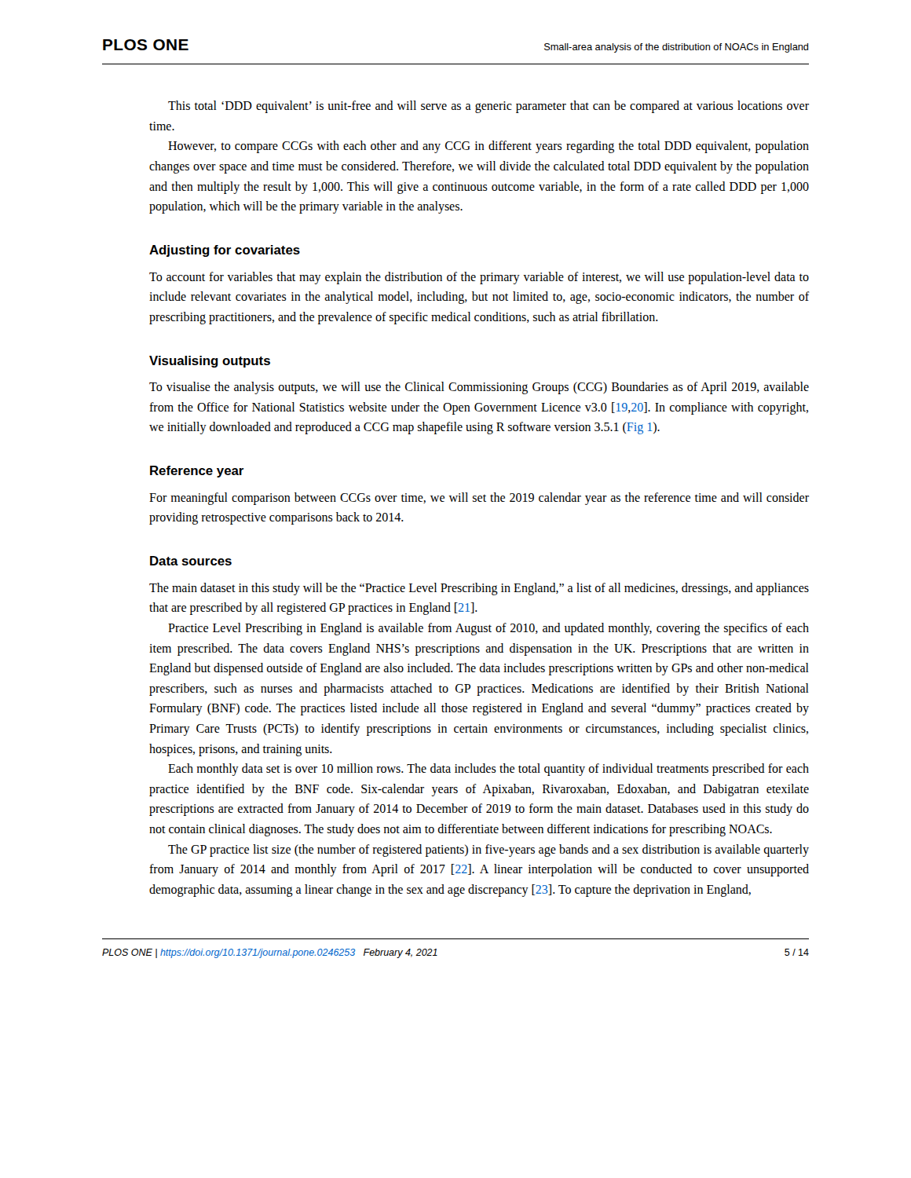PLOS ONE
Small-area analysis of the distribution of NOACs in England
This total ‘DDD equivalent’ is unit-free and will serve as a generic parameter that can be compared at various locations over time.
However, to compare CCGs with each other and any CCG in different years regarding the total DDD equivalent, population changes over space and time must be considered. Therefore, we will divide the calculated total DDD equivalent by the population and then multiply the result by 1,000. This will give a continuous outcome variable, in the form of a rate called DDD per 1,000 population, which will be the primary variable in the analyses.
Adjusting for covariates
To account for variables that may explain the distribution of the primary variable of interest, we will use population-level data to include relevant covariates in the analytical model, including, but not limited to, age, socio-economic indicators, the number of prescribing practitioners, and the prevalence of specific medical conditions, such as atrial fibrillation.
Visualising outputs
To visualise the analysis outputs, we will use the Clinical Commissioning Groups (CCG) Boundaries as of April 2019, available from the Office for National Statistics website under the Open Government Licence v3.0 [19,20]. In compliance with copyright, we initially downloaded and reproduced a CCG map shapefile using R software version 3.5.1 (Fig 1).
Reference year
For meaningful comparison between CCGs over time, we will set the 2019 calendar year as the reference time and will consider providing retrospective comparisons back to 2014.
Data sources
The main dataset in this study will be the “Practice Level Prescribing in England,” a list of all medicines, dressings, and appliances that are prescribed by all registered GP practices in England [21].
Practice Level Prescribing in England is available from August of 2010, and updated monthly, covering the specifics of each item prescribed. The data covers England NHS’s prescriptions and dispensation in the UK. Prescriptions that are written in England but dispensed outside of England are also included. The data includes prescriptions written by GPs and other non-medical prescribers, such as nurses and pharmacists attached to GP practices. Medications are identified by their British National Formulary (BNF) code. The practices listed include all those registered in England and several “dummy” practices created by Primary Care Trusts (PCTs) to identify prescriptions in certain environments or circumstances, including specialist clinics, hospices, prisons, and training units.
Each monthly data set is over 10 million rows. The data includes the total quantity of individual treatments prescribed for each practice identified by the BNF code. Six-calendar years of Apixaban, Rivaroxaban, Edoxaban, and Dabigatran etexilate prescriptions are extracted from January of 2014 to December of 2019 to form the main dataset. Databases used in this study do not contain clinical diagnoses. The study does not aim to differentiate between different indications for prescribing NOACs.
The GP practice list size (the number of registered patients) in five-years age bands and a sex distribution is available quarterly from January of 2014 and monthly from April of 2017 [22]. A linear interpolation will be conducted to cover unsupported demographic data, assuming a linear change in the sex and age discrepancy [23]. To capture the deprivation in England,
PLOS ONE | https://doi.org/10.1371/journal.pone.0246253 February 4, 2021
5 / 14